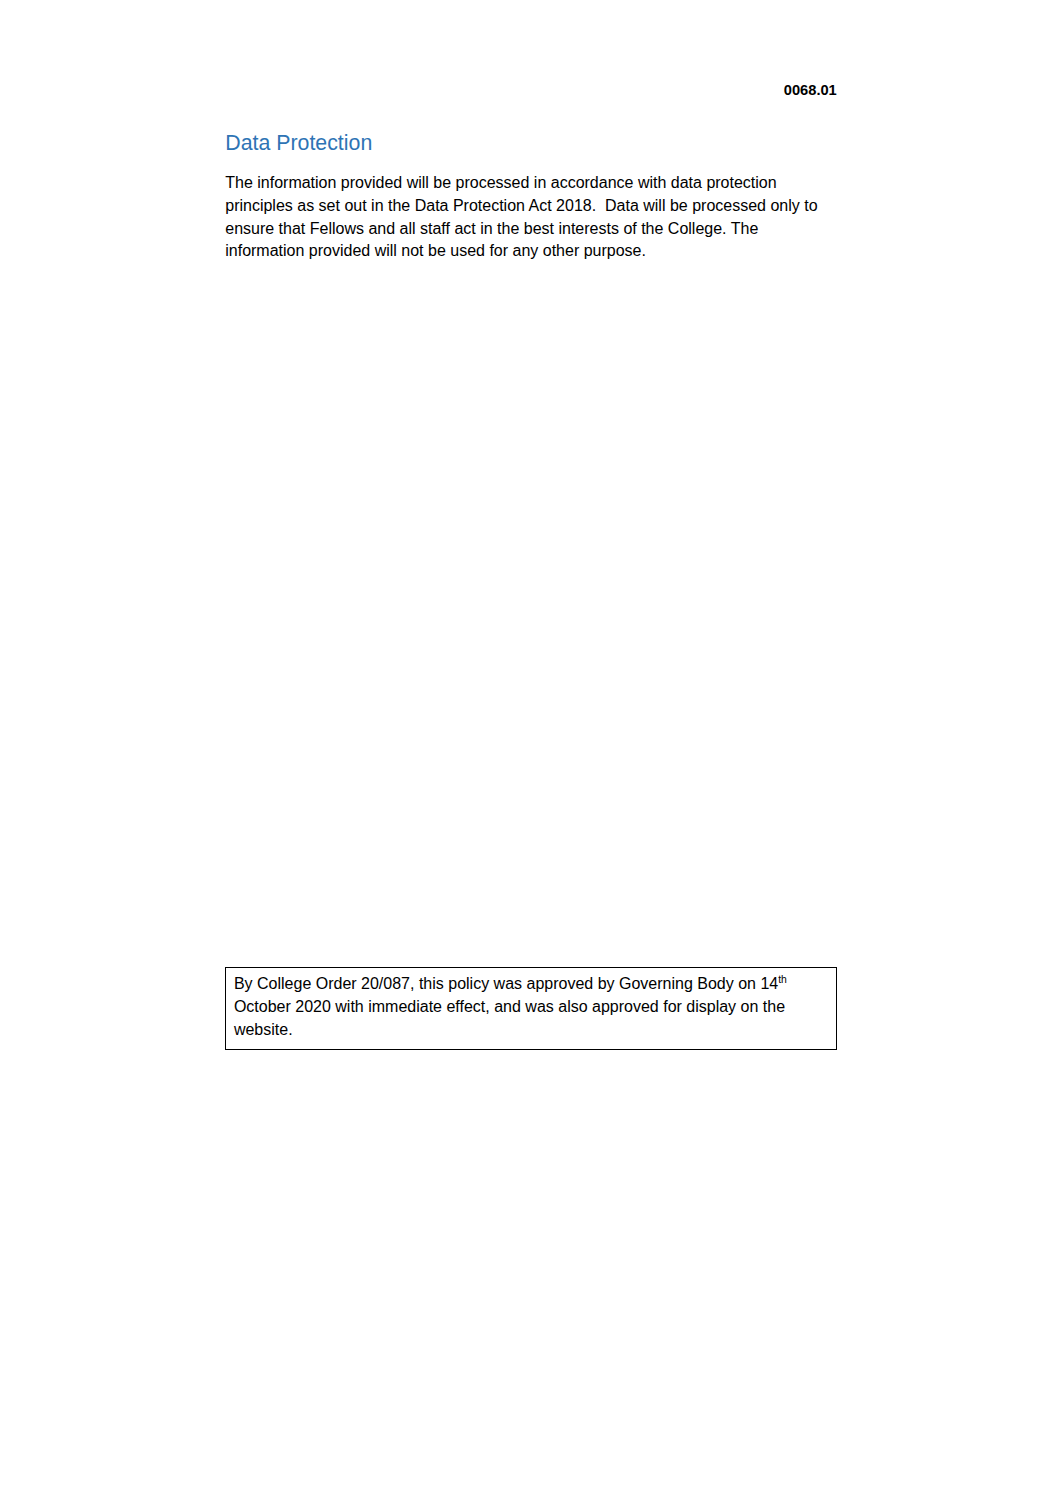0068.01
Data Protection
The information provided will be processed in accordance with data protection principles as set out in the Data Protection Act 2018. Data will be processed only to ensure that Fellows and all staff act in the best interests of the College. The information provided will not be used for any other purpose.
By College Order 20/087, this policy was approved by Governing Body on 14th October 2020 with immediate effect, and was also approved for display on the website.